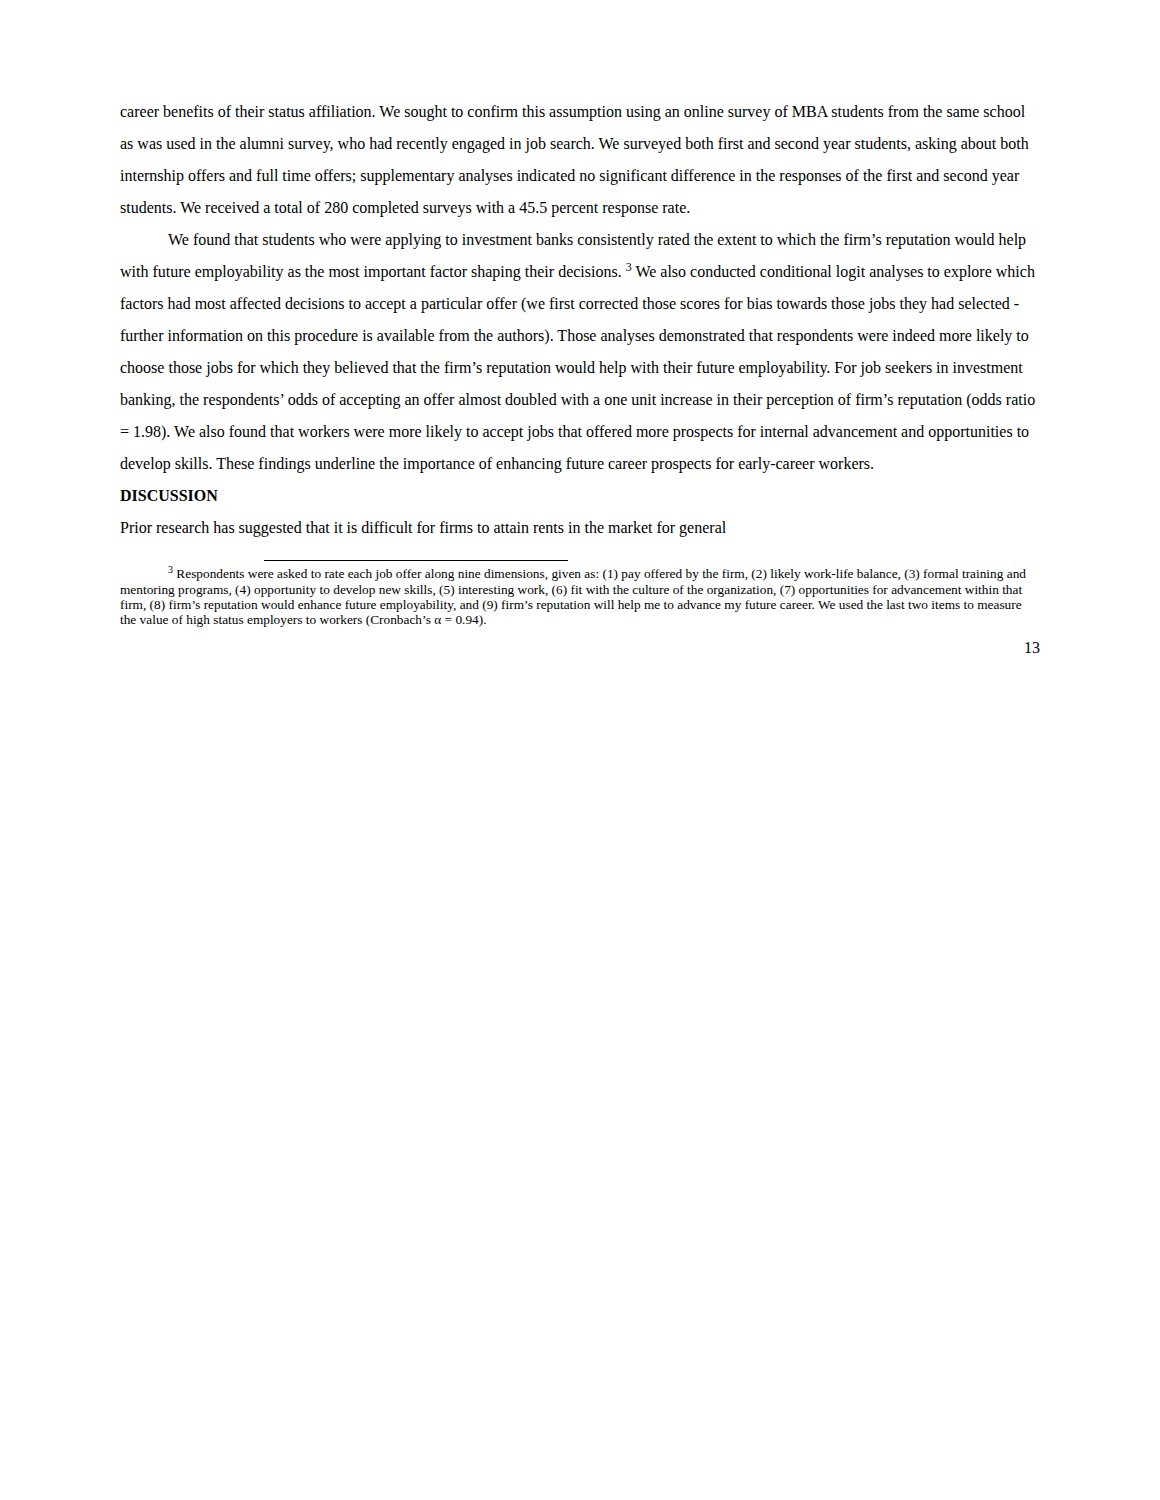career benefits of their status affiliation. We sought to confirm this assumption using an online survey of MBA students from the same school as was used in the alumni survey, who had recently engaged in job search. We surveyed both first and second year students, asking about both internship offers and full time offers; supplementary analyses indicated no significant difference in the responses of the first and second year students. We received a total of 280 completed surveys with a 45.5 percent response rate.
We found that students who were applying to investment banks consistently rated the extent to which the firm’s reputation would help with future employability as the most important factor shaping their decisions. 3 We also conducted conditional logit analyses to explore which factors had most affected decisions to accept a particular offer (we first corrected those scores for bias towards those jobs they had selected - further information on this procedure is available from the authors). Those analyses demonstrated that respondents were indeed more likely to choose those jobs for which they believed that the firm’s reputation would help with their future employability. For job seekers in investment banking, the respondents’ odds of accepting an offer almost doubled with a one unit increase in their perception of firm’s reputation (odds ratio = 1.98). We also found that workers were more likely to accept jobs that offered more prospects for internal advancement and opportunities to develop skills. These findings underline the importance of enhancing future career prospects for early-career workers.
DISCUSSION
Prior research has suggested that it is difficult for firms to attain rents in the market for general
3 Respondents were asked to rate each job offer along nine dimensions, given as: (1) pay offered by the firm, (2) likely work-life balance, (3) formal training and mentoring programs, (4) opportunity to develop new skills, (5) interesting work, (6) fit with the culture of the organization, (7) opportunities for advancement within that firm, (8) firm’s reputation would enhance future employability, and (9) firm’s reputation will help me to advance my future career. We used the last two items to measure the value of high status employers to workers (Cronbach’s α = 0.94).
13